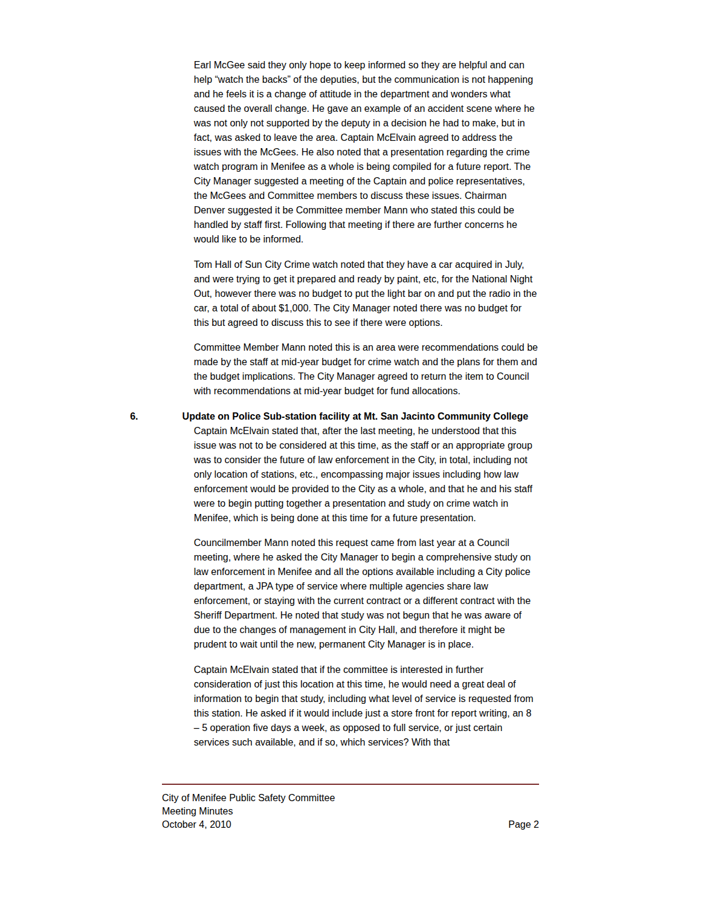Earl McGee said they only hope to keep informed so they are helpful and can help “watch the backs” of the deputies, but the communication is not happening and he feels it is a change of attitude in the department and wonders what caused the overall change. He gave an example of an accident scene where he was not only not supported by the deputy in a decision he had to make, but in fact, was asked to leave the area. Captain McElvain agreed to address the issues with the McGees. He also noted that a presentation regarding the crime watch program in Menifee as a whole is being compiled for a future report. The City Manager suggested a meeting of the Captain and police representatives, the McGees and Committee members to discuss these issues. Chairman Denver suggested it be Committee member Mann who stated this could be handled by staff first. Following that meeting if there are further concerns he would like to be informed.
Tom Hall of Sun City Crime watch noted that they have a car acquired in July, and were trying to get it prepared and ready by paint, etc, for the National Night Out, however there was no budget to put the light bar on and put the radio in the car, a total of about $1,000. The City Manager noted there was no budget for this but agreed to discuss this to see if there were options.
Committee Member Mann noted this is an area were recommendations could be made by the staff at mid-year budget for crime watch and the plans for them and the budget implications. The City Manager agreed to return the item to Council with recommendations at mid-year budget for fund allocations.
6. Update on Police Sub-station facility at Mt. San Jacinto Community College
Captain McElvain stated that, after the last meeting, he understood that this issue was not to be considered at this time, as the staff or an appropriate group was to consider the future of law enforcement in the City, in total, including not only location of stations, etc., encompassing major issues including how law enforcement would be provided to the City as a whole, and that he and his staff were to begin putting together a presentation and study on crime watch in Menifee, which is being done at this time for a future presentation.
Councilmember Mann noted this request came from last year at a Council meeting, where he asked the City Manager to begin a comprehensive study on law enforcement in Menifee and all the options available including a City police department, a JPA type of service where multiple agencies share law enforcement, or staying with the current contract or a different contract with the Sheriff Department. He noted that study was not begun that he was aware of due to the changes of management in City Hall, and therefore it might be prudent to wait until the new, permanent City Manager is in place.
Captain McElvain stated that if the committee is interested in further consideration of just this location at this time, he would need a great deal of information to begin that study, including what level of service is requested from this station. He asked if it would include just a store front for report writing, an 8 – 5 operation five days a week, as opposed to full service, or just certain services such available, and if so, which services? With that
City of Menifee Public Safety Committee
Meeting Minutes
October 4, 2010 Page 2